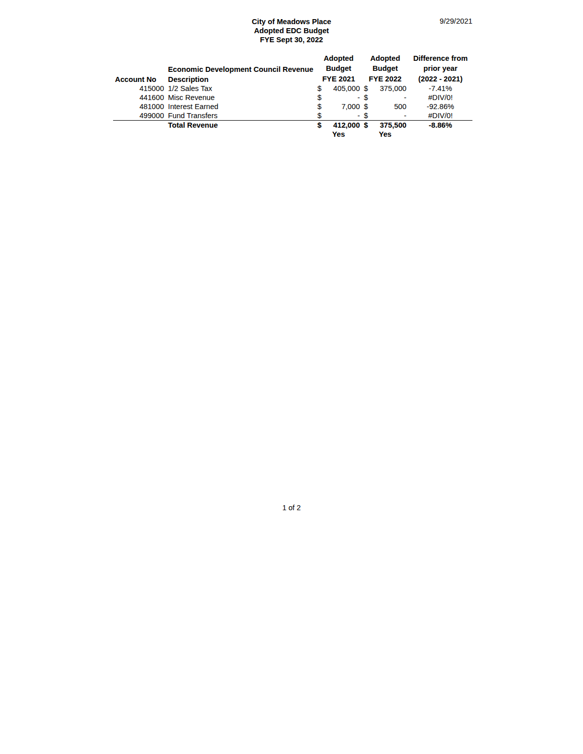9/29/2021
City of Meadows Place
Adopted EDC Budget
FYE Sept 30, 2022
| | | Adopted | Adopted | Difference from |
| --- | --- | --- | --- | --- |
| | Economic Development Council Revenue | Budget | Budget | prior year |
| Account No | Description | FYE 2021 | FYE 2022 | (2022 - 2021) |
| 415000 | 1/2 Sales Tax | $ | 405,000 | $ | 375,000 | -7.41% |
| 441600 | Misc Revenue | $ | - | $ | - | #DIV/0! |
| 481000 | Interest Earned | $ | 7,000 | $ | 500 | -92.86% |
| 499000 | Fund Transfers | $ | - | $ | - | #DIV/0! |
| | Total Revenue | $ | 412,000 | $ | 375,500 | -8.86% |
| | | Yes | Yes | |
1 of 2